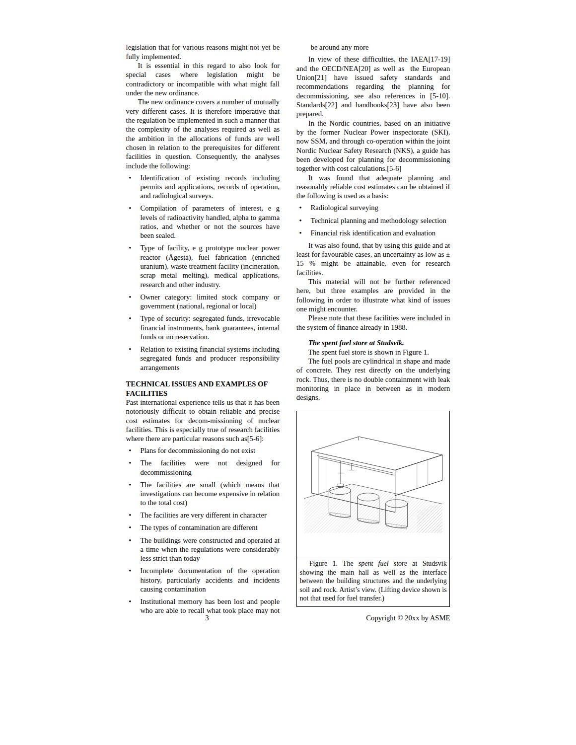legislation that for various reasons might not yet be fully implemented.
It is essential in this regard to also look for special cases where legislation might be contradictory or incompatible with what might fall under the new ordinance.
The new ordinance covers a number of mutually very different cases. It is therefore imperative that the regulation be implemented in such a manner that the complexity of the analyses required as well as the ambition in the allocations of funds are well chosen in relation to the prerequisites for different facilities in question. Consequently, the analyses include the following:
Identification of existing records including permits and applications, records of operation, and radiological surveys.
Compilation of parameters of interest, e g levels of radioactivity handled, alpha to gamma ratios, and whether or not the sources have been sealed.
Type of facility, e g prototype nuclear power reactor (Ågesta), fuel fabrication (enriched uranium), waste treatment facility (incineration, scrap metal melting), medical applications, research and other industry.
Owner category: limited stock company or government (national, regional or local)
Type of security: segregated funds, irrevocable financial instruments, bank guarantees, internal funds or no reservation.
Relation to existing financial systems including segregated funds and producer responsibility arrangements
Technical issues and examples of facilities
Past international experience tells us that it has been notoriously difficult to obtain reliable and precise cost estimates for decom-missioning of nuclear facilities. This is especially true of research facilities where there are particular reasons such as[5-6]:
Plans for decommissioning do not exist
The facilities were not designed for decommissioning
The facilities are small (which means that investigations can become expensive in relation to the total cost)
The facilities are very different in character
The types of contamination are different
The buildings were constructed and operated at a time when the regulations were considerably less strict than today
Incomplete documentation of the operation history, particularly accidents and incidents causing contamination
Institutional memory has been lost and people who are able to recall what took place may not be around any more
In view of these difficulties, the IAEA[17-19] and the OECD/NEA[20] as well as the European Union[21] have issued safety standards and recommendations regarding the planning for decommissioning, see also references in [5-10]. Standards[22] and handbooks[23] have also been prepared.
In the Nordic countries, based on an initiative by the former Nuclear Power inspectorate (SKI), now SSM, and through co-operation within the joint Nordic Nuclear Safety Research (NKS), a guide has been developed for planning for decommissioning together with cost calculations.[5-6]
It was found that adequate planning and reasonably reliable cost estimates can be obtained if the following is used as a basis:
Radiological surveying
Technical planning and methodology selection
Financial risk identification and evaluation
It was also found, that by using this guide and at least for favourable cases, an uncertainty as low as ± 15 % might be attainable, even for research facilities.
This material will not be further referenced here, but three examples are provided in the following in order to illustrate what kind of issues one might encounter.
Please note that these facilities were included in the system of finance already in 1988.
The spent fuel store at Studsvik.
The spent fuel store is shown in Figure 1.
The fuel pools are cylindrical in shape and made of concrete. They rest directly on the underlying rock. Thus, there is no double containment with leak monitoring in place in between as in modern designs.
Figure 1. The spent fuel store at Studsvik showing the main hall as well as the interface between the building structures and the underlying soil and rock. Artist’s view. (Lifting device shown is not that used for fuel transfer.)
3 Copyright © 20xx by ASME